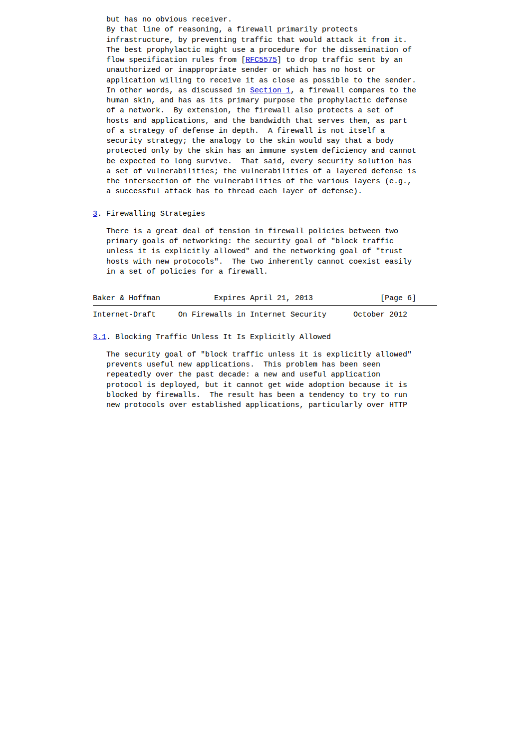but has no obvious receiver.
By that line of reasoning, a firewall primarily protects
infrastructure, by preventing traffic that would attack it from it.
The best prophylactic might use a procedure for the dissemination of
flow specification rules from [RFC5575] to drop traffic sent by an
unauthorized or inappropriate sender or which has no host or
application willing to receive it as close as possible to the sender.
In other words, as discussed in Section 1, a firewall compares to the
human skin, and has as its primary purpose the prophylactic defense
of a network.  By extension, the firewall also protects a set of
hosts and applications, and the bandwidth that serves them, as part
of a strategy of defense in depth.  A firewall is not itself a
security strategy; the analogy to the skin would say that a body
protected only by the skin has an immune system deficiency and cannot
be expected to long survive.  That said, every security solution has
a set of vulnerabilities; the vulnerabilities of a layered defense is
the intersection of the vulnerabilities of the various layers (e.g.,
a successful attack has to thread each layer of defense).
3. Firewalling Strategies
There is a great deal of tension in firewall policies between two
primary goals of networking: the security goal of "block traffic
unless it is explicitly allowed" and the networking goal of "trust
hosts with new protocols".  The two inherently cannot coexist easily
in a set of policies for a firewall.
Baker & Hoffman            Expires April 21, 2013               [Page 6]
Internet-Draft     On Firewalls in Internet Security      October 2012
3.1. Blocking Traffic Unless It Is Explicitly Allowed
The security goal of "block traffic unless it is explicitly allowed"
prevents useful new applications.  This problem has been seen
repeatedly over the past decade: a new and useful application
protocol is deployed, but it cannot get wide adoption because it is
blocked by firewalls.  The result has been a tendency to try to run
new protocols over established applications, particularly over HTTP